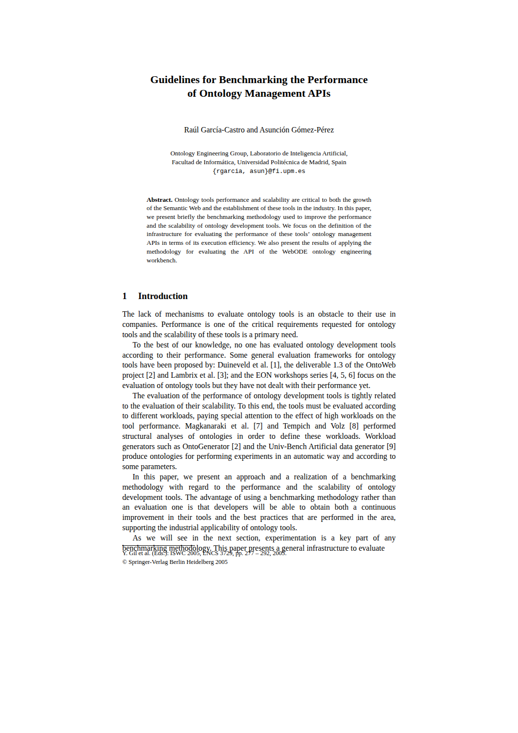Guidelines for Benchmarking the Performance
of Ontology Management APIs
Raúl García-Castro and Asunción Gómez-Pérez
Ontology Engineering Group, Laboratorio de Inteligencia Artificial,
Facultad de Informática, Universidad Politécnica de Madrid, Spain
{rgarcia, asun}@fi.upm.es
Abstract. Ontology tools performance and scalability are critical to both the growth of the Semantic Web and the establishment of these tools in the industry. In this paper, we present briefly the benchmarking methodology used to improve the performance and the scalability of ontology development tools. We focus on the definition of the infrastructure for evaluating the performance of these tools’ ontology management APIs in terms of its execution efficiency. We also present the results of applying the methodology for evaluating the API of the WebODE ontology engineering workbench.
1 Introduction
The lack of mechanisms to evaluate ontology tools is an obstacle to their use in companies. Performance is one of the critical requirements requested for ontology tools and the scalability of these tools is a primary need.
To the best of our knowledge, no one has evaluated ontology development tools according to their performance. Some general evaluation frameworks for ontology tools have been proposed by: Duineveld et al. [1], the deliverable 1.3 of the OntoWeb project [2] and Lambrix et al. [3]; and the EON workshops series [4, 5, 6] focus on the evaluation of ontology tools but they have not dealt with their performance yet.
The evaluation of the performance of ontology development tools is tightly related to the evaluation of their scalability. To this end, the tools must be evaluated according to different workloads, paying special attention to the effect of high workloads on the tool performance. Magkanaraki et al. [7] and Tempich and Volz [8] performed structural analyses of ontologies in order to define these workloads. Workload generators such as OntoGenerator [2] and the Univ-Bench Artificial data generator [9] produce ontologies for performing experiments in an automatic way and according to some parameters.
In this paper, we present an approach and a realization of a benchmarking methodology with regard to the performance and the scalability of ontology development tools. The advantage of using a benchmarking methodology rather than an evaluation one is that developers will be able to obtain both a continuous improvement in their tools and the best practices that are performed in the area, supporting the industrial applicability of ontology tools.
As we will see in the next section, experimentation is a key part of any benchmarking methodology. This paper presents a general infrastructure to evaluate
Y. Gil et al. (Eds.): ISWC 2005, LNCS 3729, pp. 277 – 292, 2005.
© Springer-Verlag Berlin Heidelberg 2005